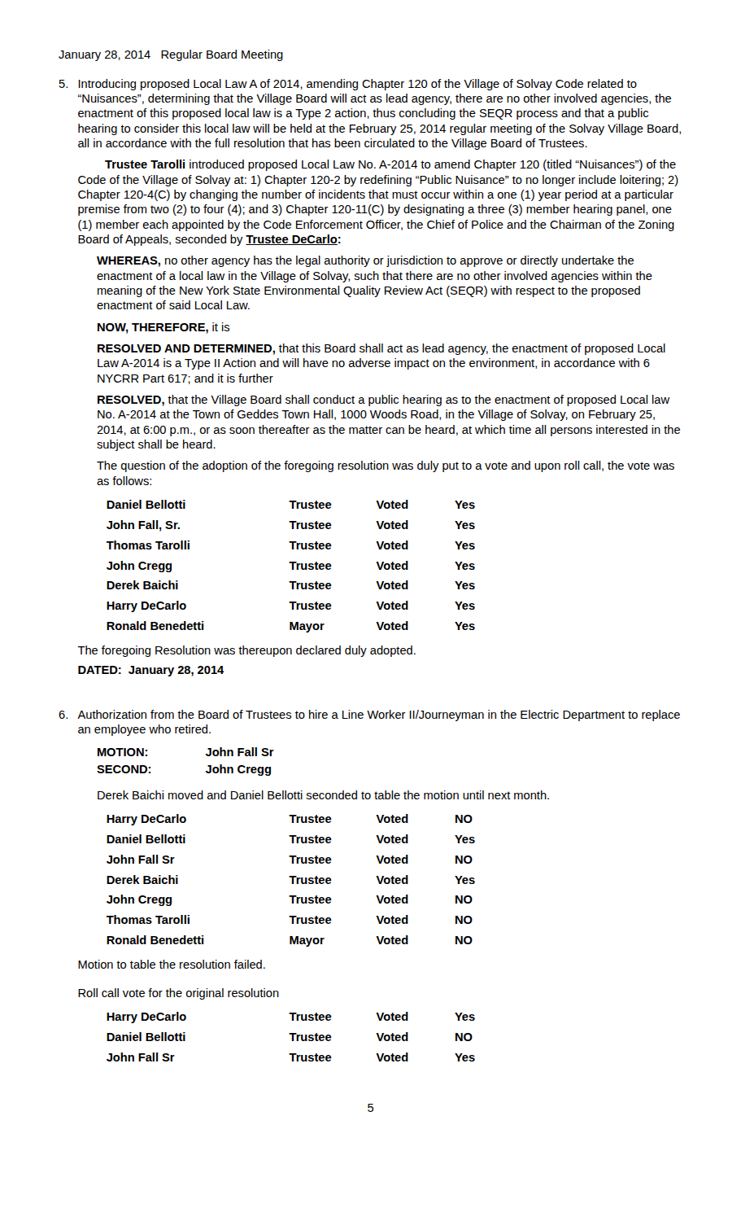January 28, 2014 Regular Board Meeting
5.
Introducing proposed Local Law A of 2014, amending Chapter 120 of the Village of Solvay Code related to “Nuisances”, determining that the Village Board will act as lead agency, there are no other involved agencies, the enactment of this proposed local law is a Type 2 action, thus concluding the SEQR process and that a public hearing to consider this local law will be held at the February 25, 2014 regular meeting of the Solvay Village Board, all in accordance with the full resolution that has been circulated to the Village Board of Trustees.
Trustee Tarolli introduced proposed Local Law No. A-2014 to amend Chapter 120 (titled “Nuisances”) of the Code of the Village of Solvay at: 1) Chapter 120-2 by redefining “Public Nuisance” to no longer include loitering; 2) Chapter 120-4(C) by changing the number of incidents that must occur within a one (1) year period at a particular premise from two (2) to four (4); and 3) Chapter 120-11(C) by designating a three (3) member hearing panel, one (1) member each appointed by the Code Enforcement Officer, the Chief of Police and the Chairman of the Zoning Board of Appeals, seconded by Trustee DeCarlo:
WHEREAS, no other agency has the legal authority or jurisdiction to approve or directly undertake the enactment of a local law in the Village of Solvay, such that there are no other involved agencies within the meaning of the New York State Environmental Quality Review Act (SEQR) with respect to the proposed enactment of said Local Law.
NOW, THEREFORE, it is
RESOLVED AND DETERMINED, that this Board shall act as lead agency, the enactment of proposed Local Law A-2014 is a Type II Action and will have no adverse impact on the environment, in accordance with 6 NYCRR Part 617; and it is further
RESOLVED, that the Village Board shall conduct a public hearing as to the enactment of proposed Local law No. A-2014 at the Town of Geddes Town Hall, 1000 Woods Road, in the Village of Solvay, on February 25, 2014, at 6:00 p.m., or as soon thereafter as the matter can be heard, at which time all persons interested in the subject shall be heard.
The question of the adoption of the foregoing resolution was duly put to a vote and upon roll call, the vote was as follows:
| Daniel Bellotti | Trustee | Voted | Yes |
| John Fall, Sr. | Trustee | Voted | Yes |
| Thomas Tarolli | Trustee | Voted | Yes |
| John Cregg | Trustee | Voted | Yes |
| Derek Baichi | Trustee | Voted | Yes |
| Harry DeCarlo | Trustee | Voted | Yes |
| Ronald Benedetti | Mayor | Voted | Yes |
The foregoing Resolution was thereupon declared duly adopted.
DATED: January 28, 2014
6.
Authorization from the Board of Trustees to hire a Line Worker II/Journeyman in the Electric Department to replace an employee who retired.
| MOTION: | John Fall Sr |
| SECOND: | John Cregg |
Derek Baichi moved and Daniel Bellotti seconded to table the motion until next month.
| Harry DeCarlo | Trustee | Voted | NO |
| Daniel Bellotti | Trustee | Voted | Yes |
| John Fall Sr | Trustee | Voted | NO |
| Derek Baichi | Trustee | Voted | Yes |
| John Cregg | Trustee | Voted | NO |
| Thomas Tarolli | Trustee | Voted | NO |
| Ronald Benedetti | Mayor | Voted | NO |
Motion to table the resolution failed.
Roll call vote for the original resolution
| Harry DeCarlo | Trustee | Voted | Yes |
| Daniel Bellotti | Trustee | Voted | NO |
| John Fall Sr | Trustee | Voted | Yes |
5